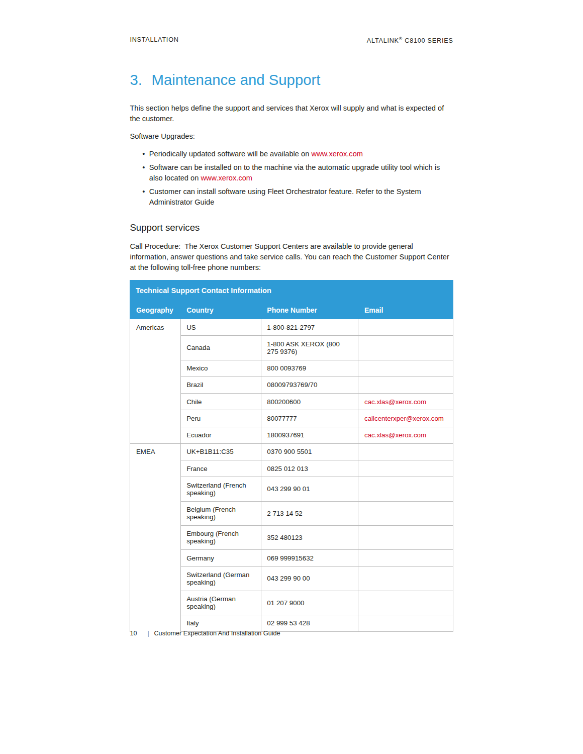INSTALLATION
ALTALINK® C8100 SERIES
3. Maintenance and Support
This section helps define the support and services that Xerox will supply and what is expected of the customer.
Software Upgrades:
Periodically updated software will be available on www.xerox.com
Software can be installed on to the machine via the automatic upgrade utility tool which is also located on www.xerox.com
Customer can install software using Fleet Orchestrator feature. Refer to the System Administrator Guide
Support services
Call Procedure: The Xerox Customer Support Centers are available to provide general information, answer questions and take service calls. You can reach the Customer Support Center at the following toll-free phone numbers:
Technical Support Contact Information
| Geography | Country | Phone Number | Email |
| --- | --- | --- | --- |
| Americas | US | 1-800-821-2797 | |
| Canada | 1-800 ASK XEROX (800 275 9376) | |
| Mexico | 800 0093769 | |
| Brazil | 08009793769/70 | |
| Chile | 800200600 | cac.xlas@xerox.com |
| Peru | 80077777 | callcenterxper@xerox.com |
| Ecuador | 1800937691 | cac.xlas@xerox.com |
| EMEA | UK+B1B11:C35 | 0370 900 5501 | |
| France | 0825 012 013 | |
| Switzerland (French speaking) | 043 299 90 01 | |
| Belgium (French speaking) | 2 713 14 52 | |
| Embourg (French speaking) | 352 480123 | |
| Germany | 069 999915632 | |
| Switzerland (German speaking) | 043 299 90 00 | |
| Austria (German speaking) | 01 207 9000 | |
| Italy | 02 999 53 428 | |
10|Customer Expectation And Installation Guide